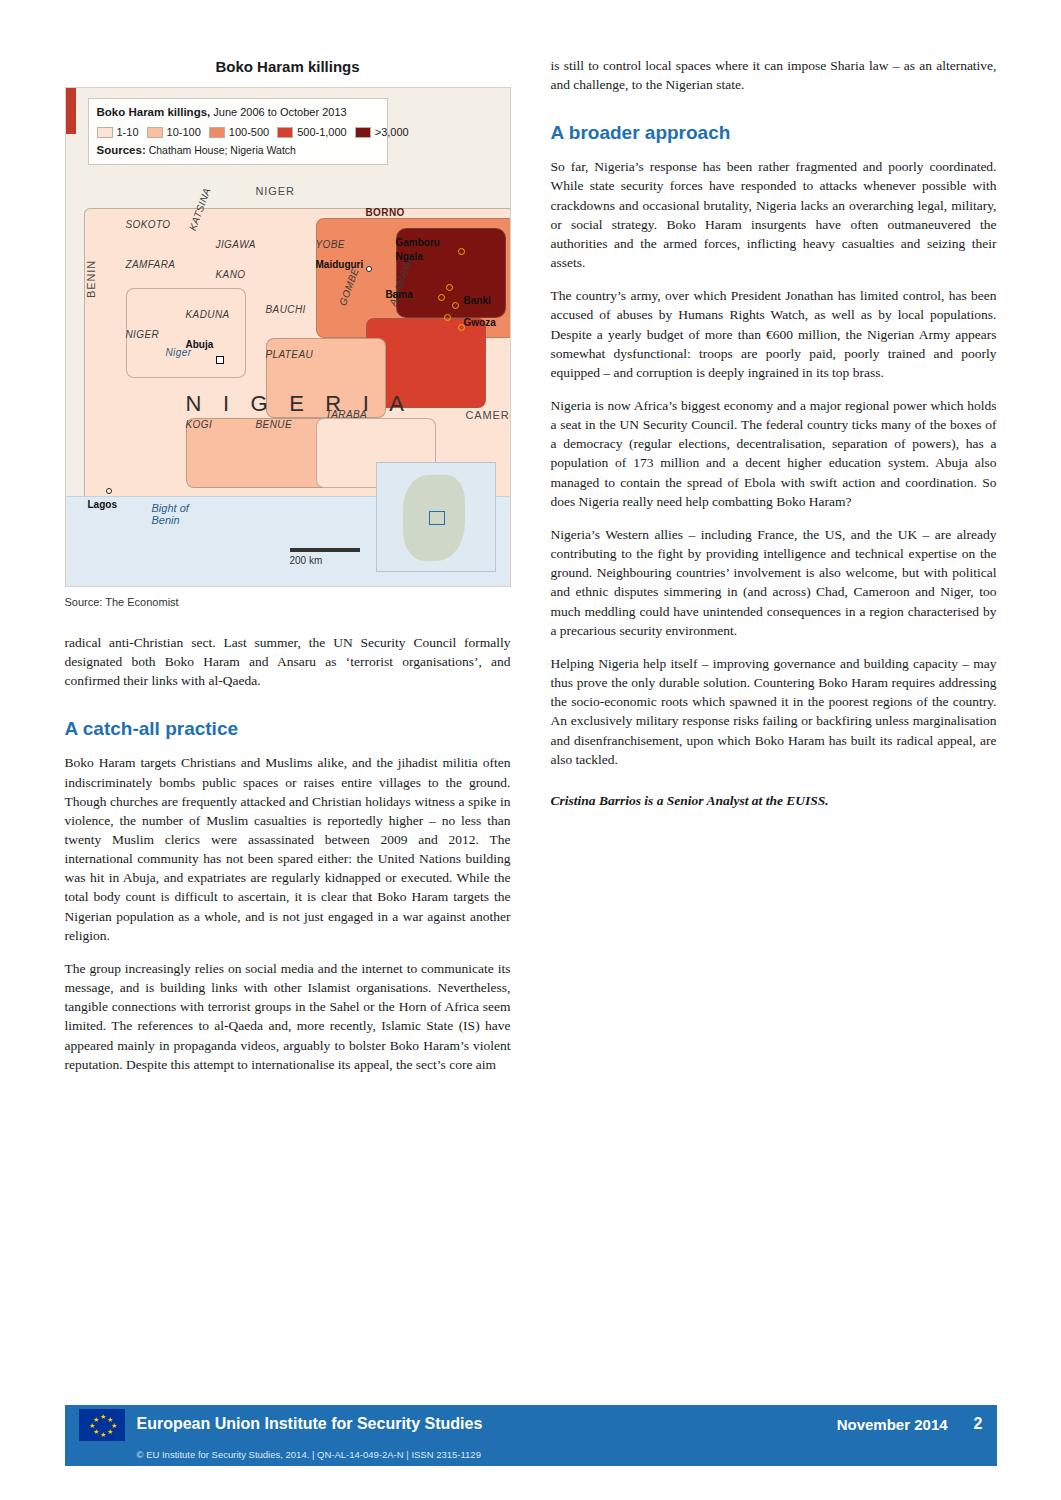Boko Haram killings
Boko Haram killings, June 2006 to October 2013
1-10 10-100 100-500 500-1,000 >3,000
Sources: Chatham House; Nigeria Watch
NIGER
BENIN
CAMEROON
BORNO
SOKOTO
ZAMFARA
JIGAWA
YOBE
KATSINA
KANO
KADUNA
BAUCHI
GOMBE
ADAMAWA
NIGER
PLATEAU
KOGI
BENUE
TARABA
N I G E R I A
Maiduguri
Gamboru
Ngala
Bama
Banki
Gwoza
Abuja
Niger
Lagos
Bight of
Benin
200 km
Source: The Economist
radical anti-Christian sect. Last summer, the UN Security Council formally designated both Boko Haram and Ansaru as ‘terrorist organisations’, and confirmed their links with al-Qaeda.
A catch-all practice
Boko Haram targets Christians and Muslims alike, and the jihadist militia often indiscriminately bombs public spaces or raises entire villages to the ground. Though churches are frequently attacked and Christian holidays witness a spike in violence, the number of Muslim casualties is reportedly higher – no less than twenty Muslim clerics were assassinated between 2009 and 2012. The international community has not been spared either: the United Nations building was hit in Abuja, and expatriates are regularly kidnapped or executed. While the total body count is difficult to ascertain, it is clear that Boko Haram targets the Nigerian population as a whole, and is not just engaged in a war against another religion.
The group increasingly relies on social media and the internet to communicate its message, and is building links with other Islamist organisations. Nevertheless, tangible connections with terrorist groups in the Sahel or the Horn of Africa seem limited. The references to al-Qaeda and, more recently, Islamic State (IS) have appeared mainly in propaganda videos, arguably to bolster Boko Haram’s violent reputation. Despite this attempt to internationalise its appeal, the sect’s core aim
is still to control local spaces where it can impose Sharia law – as an alternative, and challenge, to the Nigerian state.
A broader approach
So far, Nigeria’s response has been rather fragmented and poorly coordinated. While state security forces have responded to attacks whenever possible with crackdowns and occasional brutality, Nigeria lacks an overarching legal, military, or social strategy. Boko Haram insurgents have often outmaneuvered the authorities and the armed forces, inflicting heavy casualties and seizing their assets.
The country’s army, over which President Jonathan has limited control, has been accused of abuses by Humans Rights Watch, as well as by local populations. Despite a yearly budget of more than €600 million, the Nigerian Army appears somewhat dysfunctional: troops are poorly paid, poorly trained and poorly equipped – and corruption is deeply ingrained in its top brass.
Nigeria is now Africa’s biggest economy and a major regional power which holds a seat in the UN Security Council. The federal country ticks many of the boxes of a democracy (regular elections, decentralisation, separation of powers), has a population of 173 million and a decent higher education system. Abuja also managed to contain the spread of Ebola with swift action and coordination. So does Nigeria really need help combatting Boko Haram?
Nigeria’s Western allies – including France, the US, and the UK – are already contributing to the fight by providing intelligence and technical expertise on the ground. Neighbouring countries’ involvement is also welcome, but with political and ethnic disputes simmering in (and across) Chad, Cameroon and Niger, too much meddling could have unintended consequences in a region characterised by a precarious security environment.
Helping Nigeria help itself – improving governance and building capacity – may thus prove the only durable solution. Countering Boko Haram requires addressing the socio-economic roots which spawned it in the poorest regions of the country. An exclusively military response risks failing or backfiring unless marginalisation and disenfranchisement, upon which Boko Haram has built its radical appeal, are also tackled.
Cristina Barrios is a Senior Analyst at the EUISS.
★ ★ ★ ★ ★ ★ ★ ★
European Union Institute for Security Studies
November 2014
2
© EU Institute for Security Studies, 2014. | QN-AL-14-049-2A-N | ISSN 2315-1129